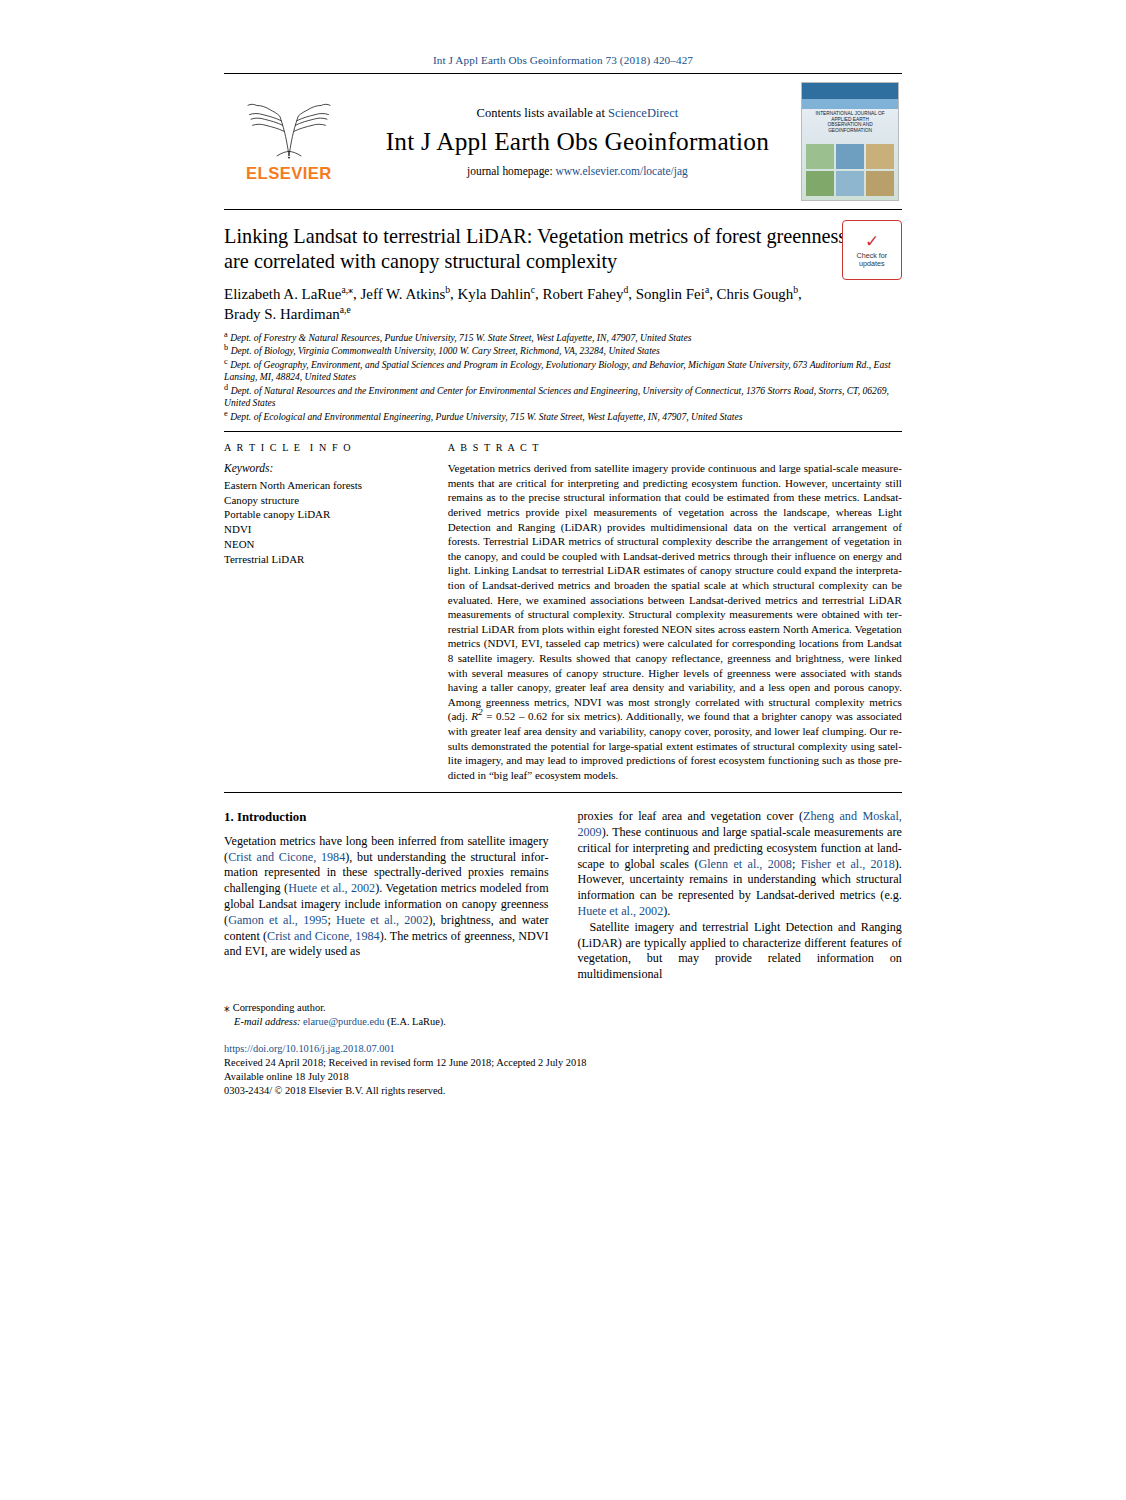Int J Appl Earth Obs Geoinformation 73 (2018) 420–427
ELSEVIER
Contents lists available at ScienceDirect
Int J Appl Earth Obs Geoinformation
journal homepage: www.elsevier.com/locate/jag
INTERNATIONAL JOURNAL OF
APPLIED EARTH
OBSERVATION AND
GEOINFORMATION
✓
Check for
updates
Linking Landsat to terrestrial LiDAR: Vegetation metrics of forest greenness are correlated with canopy structural complexity
Elizabeth A. LaRuea,⁎, Jeff W. Atkinsb, Kyla Dahlinc, Robert Faheyd, Songlin Feia, Chris Goughb,
Brady S. Hardimana,e
a Dept. of Forestry & Natural Resources, Purdue University, 715 W. State Street, West Lafayette, IN, 47907, United States
b Dept. of Biology, Virginia Commonwealth University, 1000 W. Cary Street, Richmond, VA, 23284, United States
c Dept. of Geography, Environment, and Spatial Sciences and Program in Ecology, Evolutionary Biology, and Behavior, Michigan State University, 673 Auditorium Rd., East Lansing, MI, 48824, United States
d Dept. of Natural Resources and the Environment and Center for Environmental Sciences and Engineering, University of Connecticut, 1376 Storrs Road, Storrs, CT, 06269, United States
e Dept. of Ecological and Environmental Engineering, Purdue University, 715 W. State Street, West Lafayette, IN, 47907, United States
A R T I C L E I N F O
Keywords:
Eastern North American forests
Canopy structure
Portable canopy LiDAR
NDVI
NEON
Terrestrial LiDAR
A B S T R A C T
Vegetation metrics derived from satellite imagery provide continuous and large spatial-scale measurements that are critical for interpreting and predicting ecosystem function. However, uncertainty still remains as to the precise structural information that could be estimated from these metrics. Landsat-derived metrics provide pixel measurements of vegetation across the landscape, whereas Light Detection and Ranging (LiDAR) provides multidimensional data on the vertical arrangement of forests. Terrestrial LiDAR metrics of structural complexity describe the arrangement of vegetation in the canopy, and could be coupled with Landsat-derived metrics through their influence on energy and light. Linking Landsat to terrestrial LiDAR estimates of canopy structure could expand the interpretation of Landsat-derived metrics and broaden the spatial scale at which structural complexity can be evaluated. Here, we examined associations between Landsat-derived metrics and terrestrial LiDAR measurements of structural complexity. Structural complexity measurements were obtained with terrestrial LiDAR from plots within eight forested NEON sites across eastern North America. Vegetation metrics (NDVI, EVI, tasseled cap metrics) were calculated for corresponding locations from Landsat 8 satellite imagery. Results showed that canopy reflectance, greenness and brightness, were linked with several measures of canopy structure. Higher levels of greenness were associated with stands having a taller canopy, greater leaf area density and variability, and a less open and porous canopy. Among greenness metrics, NDVI was most strongly correlated with structural complexity metrics (adj. R2 = 0.52 – 0.62 for six metrics). Additionally, we found that a brighter canopy was associated with greater leaf area density and variability, canopy cover, porosity, and lower leaf clumping. Our results demonstrated the potential for large-spatial extent estimates of structural complexity using satellite imagery, and may lead to improved predictions of forest ecosystem functioning such as those predicted in “big leaf” ecosystem models.
1. Introduction
Vegetation metrics have long been inferred from satellite imagery (Crist and Cicone, 1984), but understanding the structural information represented in these spectrally-derived proxies remains challenging (Huete et al., 2002). Vegetation metrics modeled from global Landsat imagery include information on canopy greenness (Gamon et al., 1995; Huete et al., 2002), brightness, and water content (Crist and Cicone, 1984). The metrics of greenness, NDVI and EVI, are widely used as
proxies for leaf area and vegetation cover (Zheng and Moskal, 2009). These continuous and large spatial-scale measurements are critical for interpreting and predicting ecosystem function at landscape to global scales (Glenn et al., 2008; Fisher et al., 2018). However, uncertainty remains in understanding which structural information can be represented by Landsat-derived metrics (e.g. Huete et al., 2002).
Satellite imagery and terrestrial Light Detection and Ranging (LiDAR) are typically applied to characterize different features of vegetation, but may provide related information on multidimensional
⁎ Corresponding author.
E-mail address: elarue@purdue.edu (E.A. LaRue).
https://doi.org/10.1016/j.jag.2018.07.001
Received 24 April 2018; Received in revised form 12 June 2018; Accepted 2 July 2018
Available online 18 July 2018
0303-2434/ © 2018 Elsevier B.V. All rights reserved.